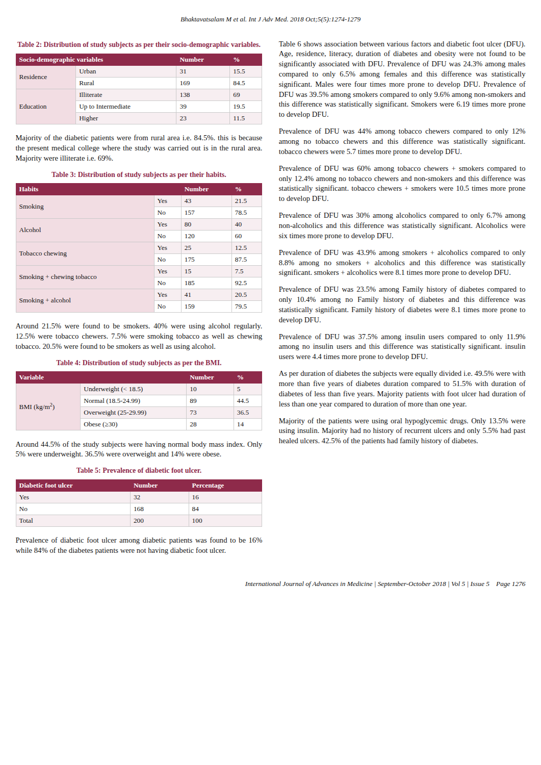Bhaktavatsalam M et al. Int J Adv Med. 2018 Oct;5(5):1274-1279
Table 2: Distribution of study subjects as per their socio-demographic variables.
| Socio-demographic variables | Number | % |
| --- | --- | --- |
| Residence | Urban | 31 | 15.5 |
| Rural | 169 | 84.5 |
| Education | Illiterate | 138 | 69 |
| Up to Intermediate | 39 | 19.5 |
| Higher | 23 | 11.5 |
Majority of the diabetic patients were from rural area i.e. 84.5%. this is because the present medical college where the study was carried out is in the rural area. Majority were illiterate i.e. 69%.
Table 3: Distribution of study subjects as per their habits.
| Habits | Number | % |
| --- | --- | --- |
| Smoking | Yes | 43 | 21.5 |
| No | 157 | 78.5 |
| Alcohol | Yes | 80 | 40 |
| No | 120 | 60 |
| Tobacco chewing | Yes | 25 | 12.5 |
| No | 175 | 87.5 |
| Smoking + chewing tobacco | Yes | 15 | 7.5 |
| No | 185 | 92.5 |
| Smoking + alcohol | Yes | 41 | 20.5 |
| No | 159 | 79.5 |
Around 21.5% were found to be smokers. 40% were using alcohol regularly. 12.5% were tobacco chewers. 7.5% were smoking tobacco as well as chewing tobacco. 20.5% were found to be smokers as well as using alcohol.
Table 4: Distribution of study subjects as per the BMI.
| Variable | Number | % |
| --- | --- | --- |
| BMI (kg/m 2 ) | Underweight (< 18.5) | 10 | 5 |
| Normal (18.5-24.99) | 89 | 44.5 |
| Overweight (25-29.99) | 73 | 36.5 |
| Obese (≥30) | 28 | 14 |
Around 44.5% of the study subjects were having normal body mass index. Only 5% were underweight. 36.5% were overweight and 14% were obese.
Table 5: Prevalence of diabetic foot ulcer.
| Diabetic foot ulcer | Number | Percentage |
| --- | --- | --- |
| Yes | 32 | 16 |
| No | 168 | 84 |
| Total | 200 | 100 |
Prevalence of diabetic foot ulcer among diabetic patients was found to be 16% while 84% of the diabetes patients were not having diabetic foot ulcer.
Table 6 shows association between various factors and diabetic foot ulcer (DFU). Age, residence, literacy, duration of diabetes and obesity were not found to be significantly associated with DFU. Prevalence of DFU was 24.3% among males compared to only 6.5% among females and this difference was statistically significant. Males were four times more prone to develop DFU. Prevalence of DFU was 39.5% among smokers compared to only 9.6% among non-smokers and this difference was statistically significant. Smokers were 6.19 times more prone to develop DFU.
Prevalence of DFU was 44% among tobacco chewers compared to only 12% among no tobacco chewers and this difference was statistically significant. tobacco chewers were 5.7 times more prone to develop DFU.
Prevalence of DFU was 60% among tobacco chewers + smokers compared to only 12.4% among no tobacco chewers and non-smokers and this difference was statistically significant. tobacco chewers + smokers were 10.5 times more prone to develop DFU.
Prevalence of DFU was 30% among alcoholics compared to only 6.7% among non-alcoholics and this difference was statistically significant. Alcoholics were six times more prone to develop DFU.
Prevalence of DFU was 43.9% among smokers + alcoholics compared to only 8.8% among no smokers + alcoholics and this difference was statistically significant. smokers + alcoholics were 8.1 times more prone to develop DFU.
Prevalence of DFU was 23.5% among Family history of diabetes compared to only 10.4% among no Family history of diabetes and this difference was statistically significant. Family history of diabetes were 8.1 times more prone to develop DFU.
Prevalence of DFU was 37.5% among insulin users compared to only 11.9% among no insulin users and this difference was statistically significant. insulin users were 4.4 times more prone to develop DFU.
As per duration of diabetes the subjects were equally divided i.e. 49.5% were with more than five years of diabetes duration compared to 51.5% with duration of diabetes of less than five years. Majority patients with foot ulcer had duration of less than one year compared to duration of more than one year.
Majority of the patients were using oral hypoglycemic drugs. Only 13.5% were using insulin. Majority had no history of recurrent ulcers and only 5.5% had past healed ulcers. 42.5% of the patients had family history of diabetes.
International Journal of Advances in Medicine | September-October 2018 | Vol 5 | Issue 5 Page 1276